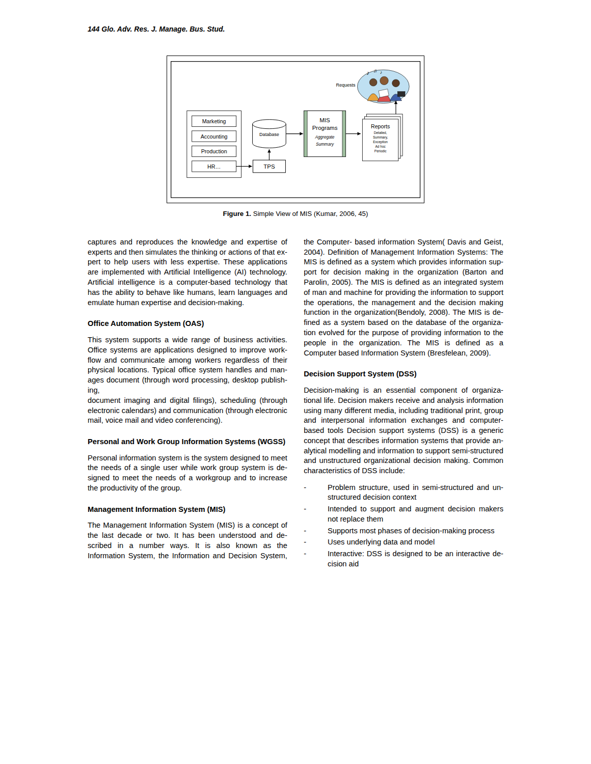144 Glo. Adv. Res. J. Manage. Bus. Stud.
Marketing Accounting Production HR… TPS Database MIS Programs Aggregate Summary Reports Detailed, Summary, Exception Ad hoc Periodic Requests ♪ ♫ ♪
Figure 1. Simple View of MIS (Kumar, 2006, 45)
captures and reproduces the knowledge and expertise of experts and then simulates the thinking or actions of that expert to help users with less expertise. These applications are implemented with Artificial Intelligence (AI) technology. Artificial intelligence is a computer-based technology that has the ability to behave like humans, learn languages and emulate human expertise and decision-making.
Office Automation System (OAS)
This system supports a wide range of business activities. Office systems are applications designed to improve workflow and communicate among workers regardless of their physical locations. Typical office system handles and manages document (through word processing, desktop publishing,
document imaging and digital filings), scheduling (through electronic calendars) and communication (through electronic mail, voice mail and video conferencing).
Personal and Work Group Information Systems (WGSS)
Personal information system is the system designed to meet the needs of a single user while work group system is designed to meet the needs of a workgroup and to increase the productivity of the group.
Management Information System (MIS)
The Management Information System (MIS) is a concept of the last decade or two. It has been understood and described in a number ways. It is also known as the Information System, the Information and Decision System, the Computer- based information System( Davis and Geist, 2004). Definition of Management Information Systems: The MIS is defined as a system which provides information support for decision making in the organization (Barton and Parolin, 2005). The MIS is defined as an integrated system of man and machine for providing the information to support the operations, the management and the decision making function in the organization(Bendoly, 2008). The MIS is defined as a system based on the database of the organization evolved for the purpose of providing information to the people in the organization. The MIS is defined as a Computer based Information System (Bresfelean, 2009).
Decision Support System (DSS)
Decision-making is an essential component of organizational life. Decision makers receive and analysis information using many different media, including traditional print, group and interpersonal information exchanges and computer-based tools Decision support systems (DSS) is a generic concept that describes information systems that provide analytical modelling and information to support semi-structured and unstructured organizational decision making. Common characteristics of DSS include:
Problem structure, used in semi-structured and unstructured decision context
Intended to support and augment decision makers not replace them
Supports most phases of decision-making process
Uses underlying data and model
Interactive: DSS is designed to be an interactive decision aid